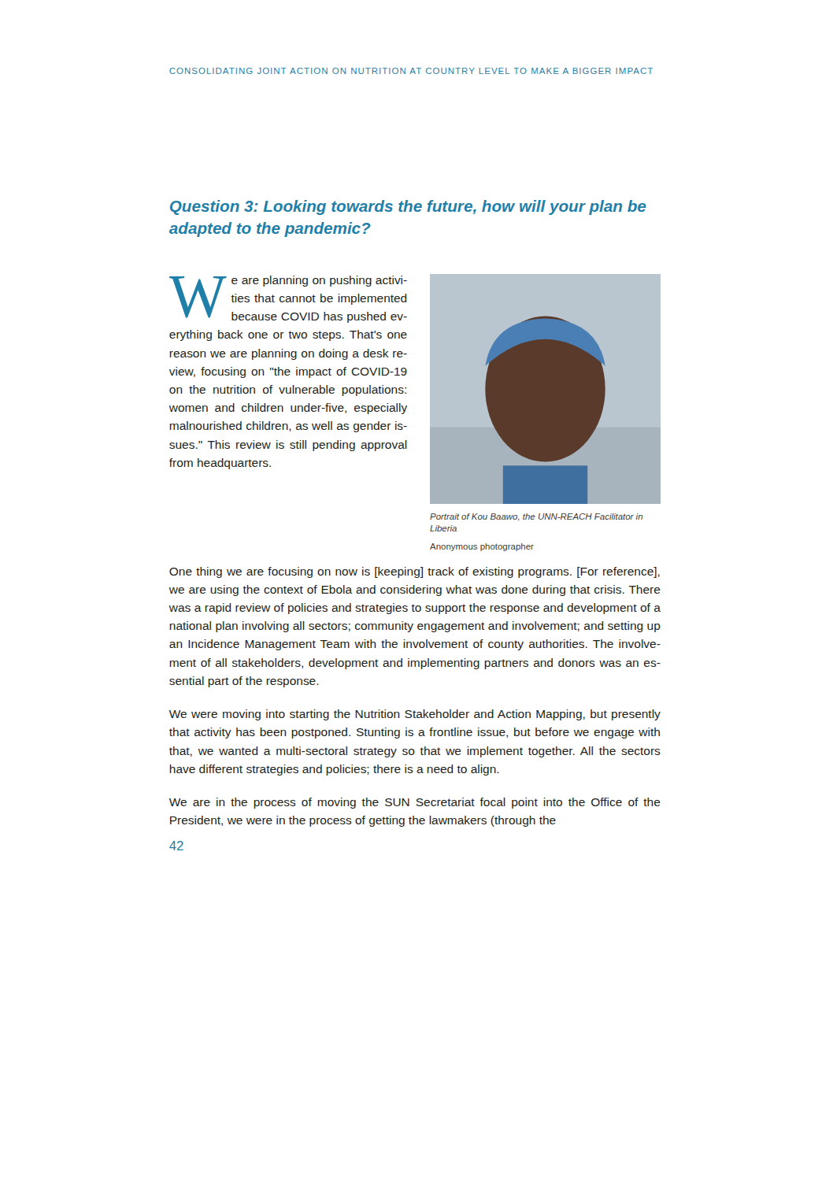Consolidating joint action on nutrition at country level to make a bigger impact
Question 3: Looking towards the future, how will your plan be adapted to the pandemic?
Portrait of Kou Baawo, the UNN-REACH Facilitator in Liberia Anonymous photographer
W
e are planning on pushing activities that cannot be implemented because COVID has pushed everything back one or two steps. That's one reason we are planning on doing a desk review, focusing on "the impact of COVID-19 on the nutrition of vulnerable populations: women and children under-five, especially malnourished children, as well as gender issues." This review is still pending approval from headquarters.
One thing we are focusing on now is [keeping] track of existing programs. [For reference], we are using the context of Ebola and considering what was done during that crisis. There was a rapid review of policies and strategies to support the response and development of a national plan involving all sectors; community engagement and involvement; and setting up an Incidence Management Team with the involvement of county authorities. The involvement of all stakeholders, development and implementing partners and donors was an essential part of the response.
We were moving into starting the Nutrition Stakeholder and Action Mapping, but presently that activity has been postponed. Stunting is a frontline issue, but before we engage with that, we wanted a multi-sectoral strategy so that we implement together. All the sectors have different strategies and policies; there is a need to align.
We are in the process of moving the SUN Secretariat focal point into the Office of the President, we were in the process of getting the lawmakers (through the
42